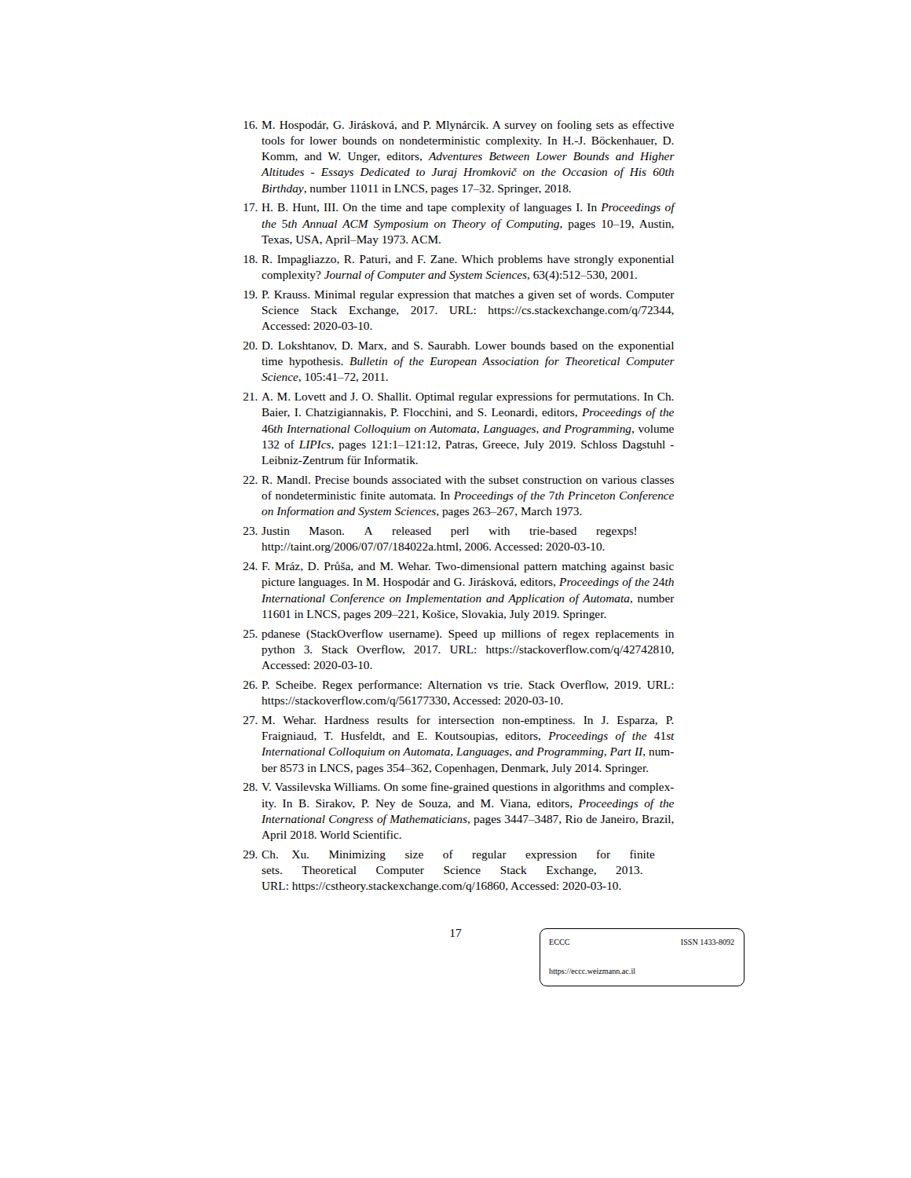16. M. Hospodár, G. Jirásková, and P. Mlynárcik. A survey on fooling sets as effective tools for lower bounds on nondeterministic complexity. In H.-J. Böckenhauer, D. Komm, and W. Unger, editors, Adventures Between Lower Bounds and Higher Altitudes - Essays Dedicated to Juraj Hromkovič on the Occasion of His 60th Birthday, number 11011 in LNCS, pages 17–32. Springer, 2018.
17. H. B. Hunt, III. On the time and tape complexity of languages I. In Proceedings of the 5th Annual ACM Symposium on Theory of Computing, pages 10–19, Austin, Texas, USA, April–May 1973. ACM.
18. R. Impagliazzo, R. Paturi, and F. Zane. Which problems have strongly exponential complexity? Journal of Computer and System Sciences, 63(4):512–530, 2001.
19. P. Krauss. Minimal regular expression that matches a given set of words. Computer Science Stack Exchange, 2017. URL: https://cs.stackexchange.com/q/72344, Accessed: 2020-03-10.
20. D. Lokshtanov, D. Marx, and S. Saurabh. Lower bounds based on the exponential time hypothesis. Bulletin of the European Association for Theoretical Computer Science, 105:41–72, 2011.
21. A. M. Lovett and J. O. Shallit. Optimal regular expressions for permutations. In Ch. Baier, I. Chatzigiannakis, P. Flocchini, and S. Leonardi, editors, Proceedings of the 46th International Colloquium on Automata, Languages, and Programming, volume 132 of LIPIcs, pages 121:1–121:12, Patras, Greece, July 2019. Schloss Dagstuhl - Leibniz-Zentrum für Informatik.
22. R. Mandl. Precise bounds associated with the subset construction on various classes of nondeterministic finite automata. In Proceedings of the 7th Princeton Conference on Information and System Sciences, pages 263–267, March 1973.
23. Justin Mason. A released perl with trie-based regexps! http://taint.org/2006/07/07/184022a.html, 2006. Accessed: 2020-03-10.
24. F. Mráz, D. Průša, and M. Wehar. Two-dimensional pattern matching against basic picture languages. In M. Hospodár and G. Jirásková, editors, Proceedings of the 24th International Conference on Implementation and Application of Automata, number 11601 in LNCS, pages 209–221, Košice, Slovakia, July 2019. Springer.
25. pdanese (StackOverflow username). Speed up millions of regex replacements in python 3. Stack Overflow, 2017. URL: https://stackoverflow.com/q/42742810, Accessed: 2020-03-10.
26. P. Scheibe. Regex performance: Alternation vs trie. Stack Overflow, 2019. URL: https://stackoverflow.com/q/56177330, Accessed: 2020-03-10.
27. M. Wehar. Hardness results for intersection non-emptiness. In J. Esparza, P. Fraigniaud, T. Husfeldt, and E. Koutsoupias, editors, Proceedings of the 41st International Colloquium on Automata, Languages, and Programming, Part II, number 8573 in LNCS, pages 354–362, Copenhagen, Denmark, July 2014. Springer.
28. V. Vassilevska Williams. On some fine-grained questions in algorithms and complexity. In B. Sirakov, P. Ney de Souza, and M. Viana, editors, Proceedings of the International Congress of Mathematicians, pages 3447–3487, Rio de Janeiro, Brazil, April 2018. World Scientific.
29. Ch. Xu. Minimizing size of regular expression for finite sets. Theoretical Computer Science Stack Exchange, 2013. URL: https://cstheory.stackexchange.com/q/16860, Accessed: 2020-03-10.
17
ECCC ISSN 1433-8092
https://eccc.weizmann.ac.il